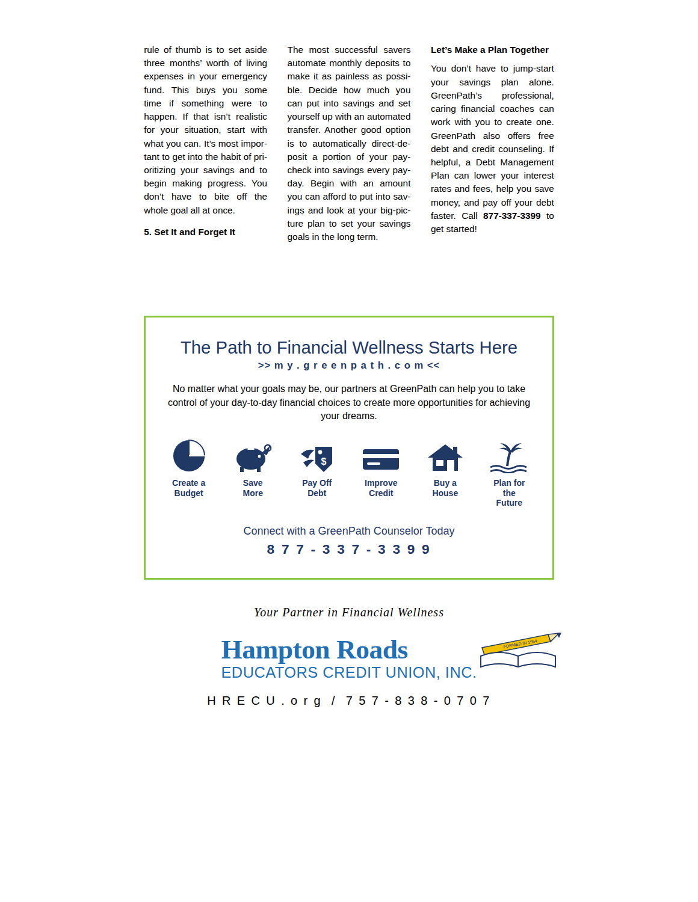rule of thumb is to set aside three months’ worth of living expenses in your emergency fund. This buys you some time if something were to happen. If that isn’t realistic for your situation, start with what you can. It’s most important to get into the habit of prioritizing your savings and to begin making progress. You don’t have to bite off the whole goal all at once.
5. Set It and Forget It
The most successful savers automate monthly deposits to make it as painless as possible. Decide how much you can put into savings and set yourself up with an automated transfer. Another good option is to automatically direct-deposit a portion of your paycheck into savings every payday. Begin with an amount you can afford to put into savings and look at your big-picture plan to set your savings goals in the long term.
Let’s Make a Plan Together
You don’t have to jump-start your savings plan alone. GreenPath’s professional, caring financial coaches can work with you to create one. GreenPath also offers free debt and credit counseling. If helpful, a Debt Management Plan can lower your interest rates and fees, help you save money, and pay off your debt faster. Call 877-337-3399 to get started!
The Path to Financial Wellness Starts Here
>> m y . g r e e n p a t h . c o m <<
No matter what your goals may be, our partners at GreenPath can help you to take control of your day-to-day financial choices to create more opportunities for achieving your dreams.
Create a
Budget
Save
More
$
Pay Off
Debt
Improve
Credit
Buy a
House
Plan for the
Future
Connect with a GreenPath Counselor Today
8 7 7 - 3 3 7 - 3 3 9 9
Your Partner in Financial Wellness
Hampton Roads
EDUCATORS CREDIT UNION, INC.
FORMED IN 1954
H R E C U . o r g / 7 5 7 - 8 3 8 - 0 7 0 7